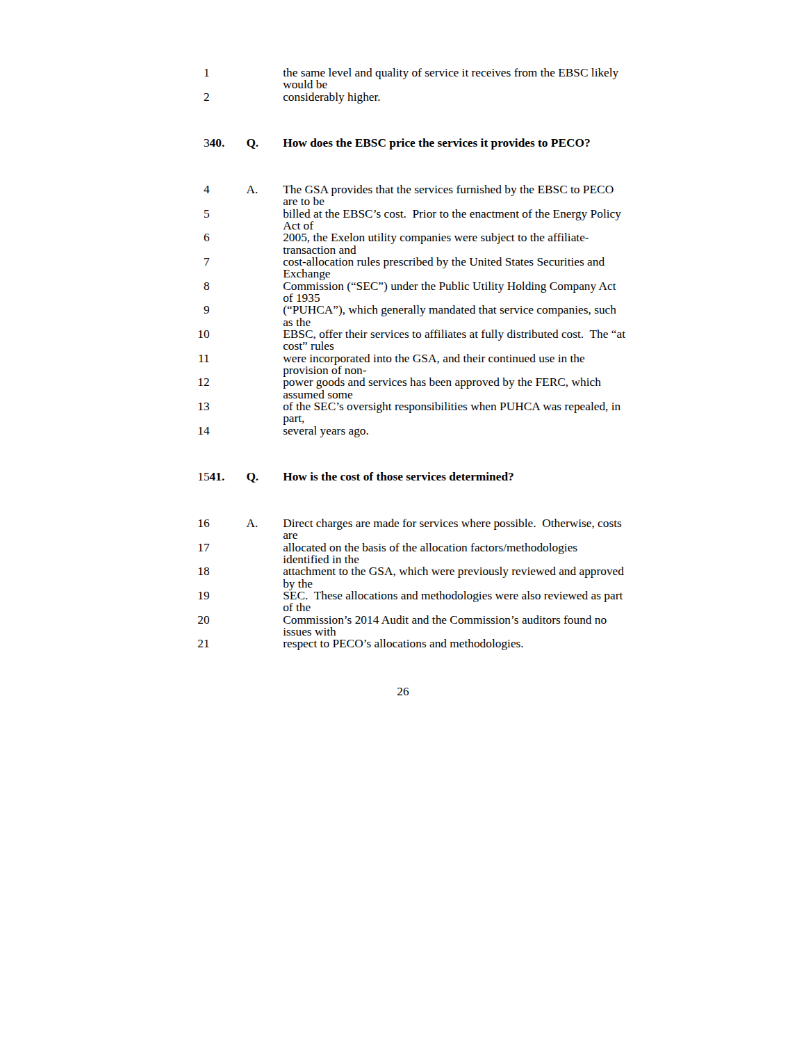| 1 | | | the same level and quality of service it receives from the EBSC likely would be |
| 2 | | | considerably higher. |
| 3 | 40. | Q. | How does the EBSC price the services it provides to PECO? |
| 4 | | A. | The GSA provides that the services furnished by the EBSC to PECO are to be |
| 5 | | | billed at the EBSC’s cost. Prior to the enactment of the Energy Policy Act of |
| 6 | | | 2005, the Exelon utility companies were subject to the affiliate-transaction and |
| 7 | | | cost-allocation rules prescribed by the United States Securities and Exchange |
| 8 | | | Commission (“SEC”) under the Public Utility Holding Company Act of 1935 |
| 9 | | | (“PUHCA”), which generally mandated that service companies, such as the |
| 10 | | | EBSC, offer their services to affiliates at fully distributed cost. The “at cost” rules |
| 11 | | | were incorporated into the GSA, and their continued use in the provision of non- |
| 12 | | | power goods and services has been approved by the FERC, which assumed some |
| 13 | | | of the SEC’s oversight responsibilities when PUHCA was repealed, in part, |
| 14 | | | several years ago. |
| 15 | 41. | Q. | How is the cost of those services determined? |
| 16 | | A. | Direct charges are made for services where possible. Otherwise, costs are |
| 17 | | | allocated on the basis of the allocation factors/methodologies identified in the |
| 18 | | | attachment to the GSA, which were previously reviewed and approved by the |
| 19 | | | SEC. These allocations and methodologies were also reviewed as part of the |
| 20 | | | Commission’s 2014 Audit and the Commission’s auditors found no issues with |
| 21 | | | respect to PECO’s allocations and methodologies. |
26